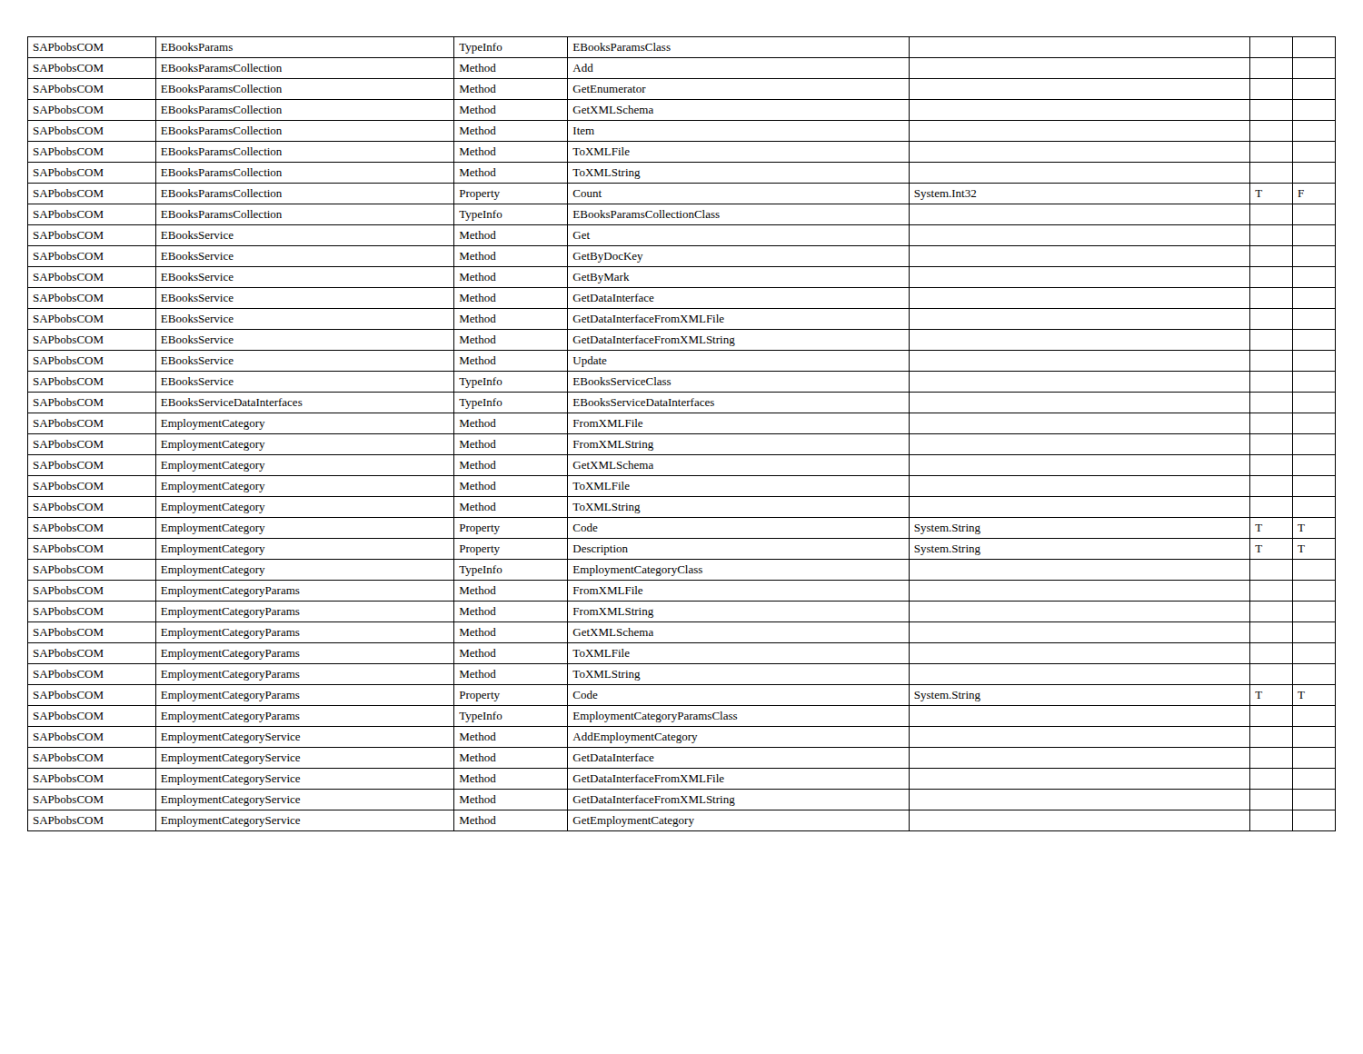| SAPbobsCOM | EBooksParams | TypeInfo | EBooksParamsClass | | | |
| SAPbobsCOM | EBooksParamsCollection | Method | Add | | | |
| SAPbobsCOM | EBooksParamsCollection | Method | GetEnumerator | | | |
| SAPbobsCOM | EBooksParamsCollection | Method | GetXMLSchema | | | |
| SAPbobsCOM | EBooksParamsCollection | Method | Item | | | |
| SAPbobsCOM | EBooksParamsCollection | Method | ToXMLFile | | | |
| SAPbobsCOM | EBooksParamsCollection | Method | ToXMLString | | | |
| SAPbobsCOM | EBooksParamsCollection | Property | Count | System.Int32 | T | F |
| SAPbobsCOM | EBooksParamsCollection | TypeInfo | EBooksParamsCollectionClass | | | |
| SAPbobsCOM | EBooksService | Method | Get | | | |
| SAPbobsCOM | EBooksService | Method | GetByDocKey | | | |
| SAPbobsCOM | EBooksService | Method | GetByMark | | | |
| SAPbobsCOM | EBooksService | Method | GetDataInterface | | | |
| SAPbobsCOM | EBooksService | Method | GetDataInterfaceFromXMLFile | | | |
| SAPbobsCOM | EBooksService | Method | GetDataInterfaceFromXMLString | | | |
| SAPbobsCOM | EBooksService | Method | Update | | | |
| SAPbobsCOM | EBooksService | TypeInfo | EBooksServiceClass | | | |
| SAPbobsCOM | EBooksServiceDataInterfaces | TypeInfo | EBooksServiceDataInterfaces | | | |
| SAPbobsCOM | EmploymentCategory | Method | FromXMLFile | | | |
| SAPbobsCOM | EmploymentCategory | Method | FromXMLString | | | |
| SAPbobsCOM | EmploymentCategory | Method | GetXMLSchema | | | |
| SAPbobsCOM | EmploymentCategory | Method | ToXMLFile | | | |
| SAPbobsCOM | EmploymentCategory | Method | ToXMLString | | | |
| SAPbobsCOM | EmploymentCategory | Property | Code | System.String | T | T |
| SAPbobsCOM | EmploymentCategory | Property | Description | System.String | T | T |
| SAPbobsCOM | EmploymentCategory | TypeInfo | EmploymentCategoryClass | | | |
| SAPbobsCOM | EmploymentCategoryParams | Method | FromXMLFile | | | |
| SAPbobsCOM | EmploymentCategoryParams | Method | FromXMLString | | | |
| SAPbobsCOM | EmploymentCategoryParams | Method | GetXMLSchema | | | |
| SAPbobsCOM | EmploymentCategoryParams | Method | ToXMLFile | | | |
| SAPbobsCOM | EmploymentCategoryParams | Method | ToXMLString | | | |
| SAPbobsCOM | EmploymentCategoryParams | Property | Code | System.String | T | T |
| SAPbobsCOM | EmploymentCategoryParams | TypeInfo | EmploymentCategoryParamsClass | | | |
| SAPbobsCOM | EmploymentCategoryService | Method | AddEmploymentCategory | | | |
| SAPbobsCOM | EmploymentCategoryService | Method | GetDataInterface | | | |
| SAPbobsCOM | EmploymentCategoryService | Method | GetDataInterfaceFromXMLFile | | | |
| SAPbobsCOM | EmploymentCategoryService | Method | GetDataInterfaceFromXMLString | | | |
| SAPbobsCOM | EmploymentCategoryService | Method | GetEmploymentCategory | | | |